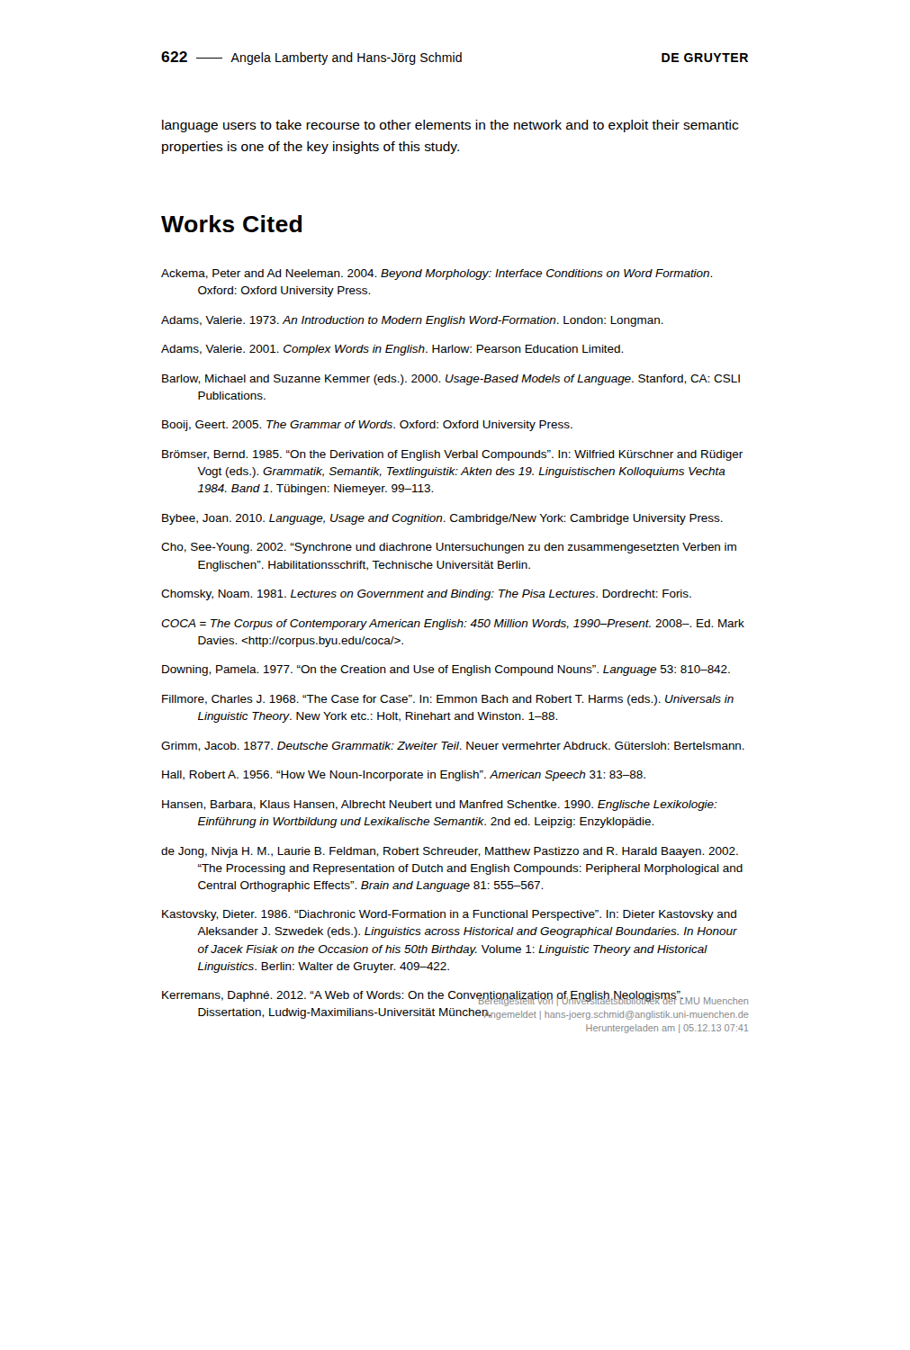622 Angela Lamberty and Hans-Jörg Schmid DE GRUYTER
language users to take recourse to other elements in the network and to exploit their semantic properties is one of the key insights of this study.
Works Cited
Ackema, Peter and Ad Neeleman. 2004. Beyond Morphology: Interface Conditions on Word Formation. Oxford: Oxford University Press.
Adams, Valerie. 1973. An Introduction to Modern English Word-Formation. London: Longman.
Adams, Valerie. 2001. Complex Words in English. Harlow: Pearson Education Limited.
Barlow, Michael and Suzanne Kemmer (eds.). 2000. Usage-Based Models of Language. Stanford, CA: CSLI Publications.
Booij, Geert. 2005. The Grammar of Words. Oxford: Oxford University Press.
Brömser, Bernd. 1985. “On the Derivation of English Verbal Compounds”. In: Wilfried Kürschner and Rüdiger Vogt (eds.). Grammatik, Semantik, Textlinguistik: Akten des 19. Linguistischen Kolloquiums Vechta 1984. Band 1. Tübingen: Niemeyer. 99–113.
Bybee, Joan. 2010. Language, Usage and Cognition. Cambridge/New York: Cambridge University Press.
Cho, See-Young. 2002. “Synchrone und diachrone Untersuchungen zu den zusammengesetzten Verben im Englischen”. Habilitationsschrift, Technische Universität Berlin.
Chomsky, Noam. 1981. Lectures on Government and Binding: The Pisa Lectures. Dordrecht: Foris.
COCA = The Corpus of Contemporary American English: 450 Million Words, 1990–Present. 2008–. Ed. Mark Davies. <http://corpus.byu.edu/coca/>.
Downing, Pamela. 1977. “On the Creation and Use of English Compound Nouns”. Language 53: 810–842.
Fillmore, Charles J. 1968. “The Case for Case”. In: Emmon Bach and Robert T. Harms (eds.). Universals in Linguistic Theory. New York etc.: Holt, Rinehart and Winston. 1–88.
Grimm, Jacob. 1877. Deutsche Grammatik: Zweiter Teil. Neuer vermehrter Abdruck. Gütersloh: Bertelsmann.
Hall, Robert A. 1956. “How We Noun-Incorporate in English”. American Speech 31: 83–88.
Hansen, Barbara, Klaus Hansen, Albrecht Neubert und Manfred Schentke. 1990. Englische Lexikologie: Einführung in Wortbildung und Lexikalische Semantik. 2nd ed. Leipzig: Enzyklopädie.
de Jong, Nivja H. M., Laurie B. Feldman, Robert Schreuder, Matthew Pastizzo and R. Harald Baayen. 2002. “The Processing and Representation of Dutch and English Compounds: Peripheral Morphological and Central Orthographic Effects”. Brain and Language 81: 555–567.
Kastovsky, Dieter. 1986. “Diachronic Word-Formation in a Functional Perspective”. In: Dieter Kastovsky and Aleksander J. Szwedek (eds.). Linguistics across Historical and Geographical Boundaries. In Honour of Jacek Fisiak on the Occasion of his 50th Birthday. Volume 1: Linguistic Theory and Historical Linguistics. Berlin: Walter de Gruyter. 409–422.
Kerremans, Daphné. 2012. “A Web of Words: On the Conventionalization of English Neologisms”. Dissertation, Ludwig-Maximilians-Universität München.
Bereitgestellt von | Universitaetsbibliothek der LMU Muenchen
Angemeldet | hans-joerg.schmid@anglistik.uni-muenchen.de
Heruntergeladen am | 05.12.13 07:41